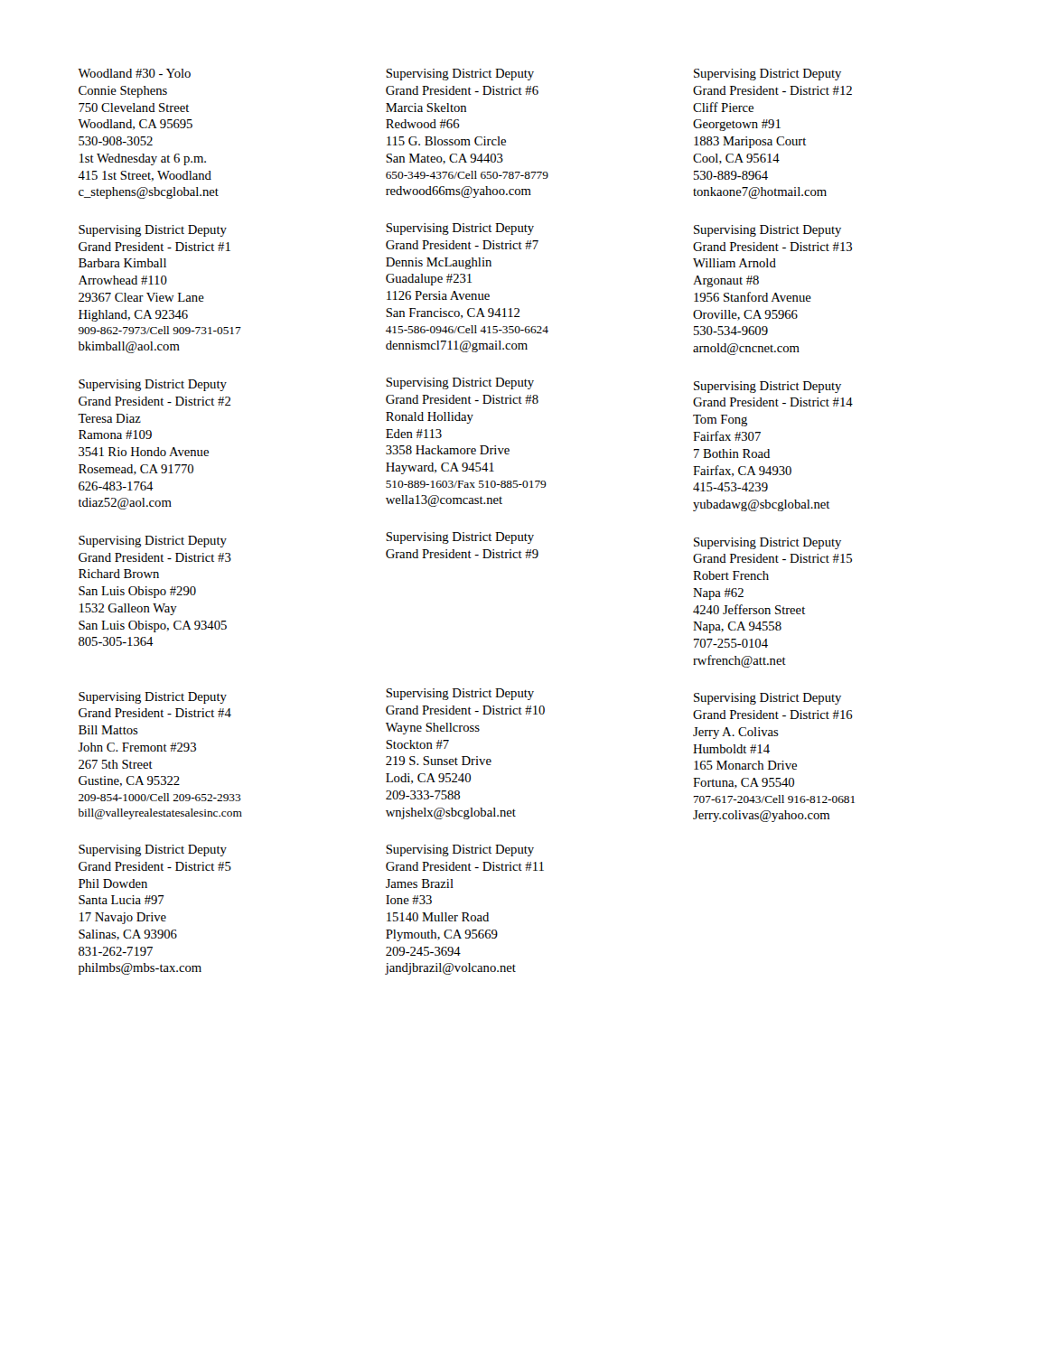Woodland #30 - Yolo
Connie Stephens
750 Cleveland Street
Woodland, CA 95695
530-908-3052
1st Wednesday at 6 p.m.
415 1st Street, Woodland
c_stephens@sbcglobal.net
Supervising District Deputy
Grand President - District #1
Barbara Kimball
Arrowhead #110
29367 Clear View Lane
Highland, CA 92346
909-862-7973/Cell 909-731-0517
bkimball@aol.com
Supervising District Deputy
Grand President - District #2
Teresa Diaz
Ramona #109
3541 Rio Hondo Avenue
Rosemead, CA 91770
626-483-1764
tdiaz52@aol.com
Supervising District Deputy
Grand President - District #3
Richard Brown
San Luis Obispo #290
1532 Galleon Way
San Luis Obispo, CA 93405
805-305-1364
Supervising District Deputy
Grand President - District #4
Bill Mattos
John C. Fremont #293
267 5th Street
Gustine, CA 95322
209-854-1000/Cell 209-652-2933
bill@valleyrealestatesalesinc.com
Supervising District Deputy
Grand President - District #5
Phil Dowden
Santa Lucia #97
17 Navajo Drive
Salinas, CA 93906
831-262-7197
philmbs@mbs-tax.com
Supervising District Deputy
Grand President - District #6
Marcia Skelton
Redwood #66
115 G. Blossom Circle
San Mateo, CA 94403
650-349-4376/Cell 650-787-8779
redwood66ms@yahoo.com
Supervising District Deputy
Grand President - District #7
Dennis McLaughlin
Guadalupe #231
1126 Persia Avenue
San Francisco, CA 94112
415-586-0946/Cell 415-350-6624
dennismcl711@gmail.com
Supervising District Deputy
Grand President - District #8
Ronald Holliday
Eden #113
3358 Hackamore Drive
Hayward, CA 94541
510-889-1603/Fax 510-885-0179
wella13@comcast.net
Supervising District Deputy
Grand President - District #9
Supervising District Deputy
Grand President - District #10
Wayne Shellcross
Stockton #7
219 S. Sunset Drive
Lodi, CA 95240
209-333-7588
wnjshelx@sbcglobal.net
Supervising District Deputy
Grand President - District #11
James Brazil
Ione #33
15140 Muller Road
Plymouth, CA 95669
209-245-3694
jandjbrazil@volcano.net
Supervising District Deputy
Grand President - District #12
Cliff Pierce
Georgetown #91
1883 Mariposa Court
Cool, CA 95614
530-889-8964
tonkaone7@hotmail.com
Supervising District Deputy
Grand President - District #13
William Arnold
Argonaut #8
1956 Stanford Avenue
Oroville, CA 95966
530-534-9609
arnold@cncnet.com
Supervising District Deputy
Grand President - District #14
Tom Fong
Fairfax #307
7 Bothin Road
Fairfax, CA 94930
415-453-4239
yubadawg@sbcglobal.net
Supervising District Deputy
Grand President - District #15
Robert French
Napa #62
4240 Jefferson Street
Napa, CA 94558
707-255-0104
rwfrench@att.net
Supervising District Deputy
Grand President - District #16
Jerry A. Colivas
Humboldt #14
165 Monarch Drive
Fortuna, CA 95540
707-617-2043/Cell 916-812-0681
Jerry.colivas@yahoo.com